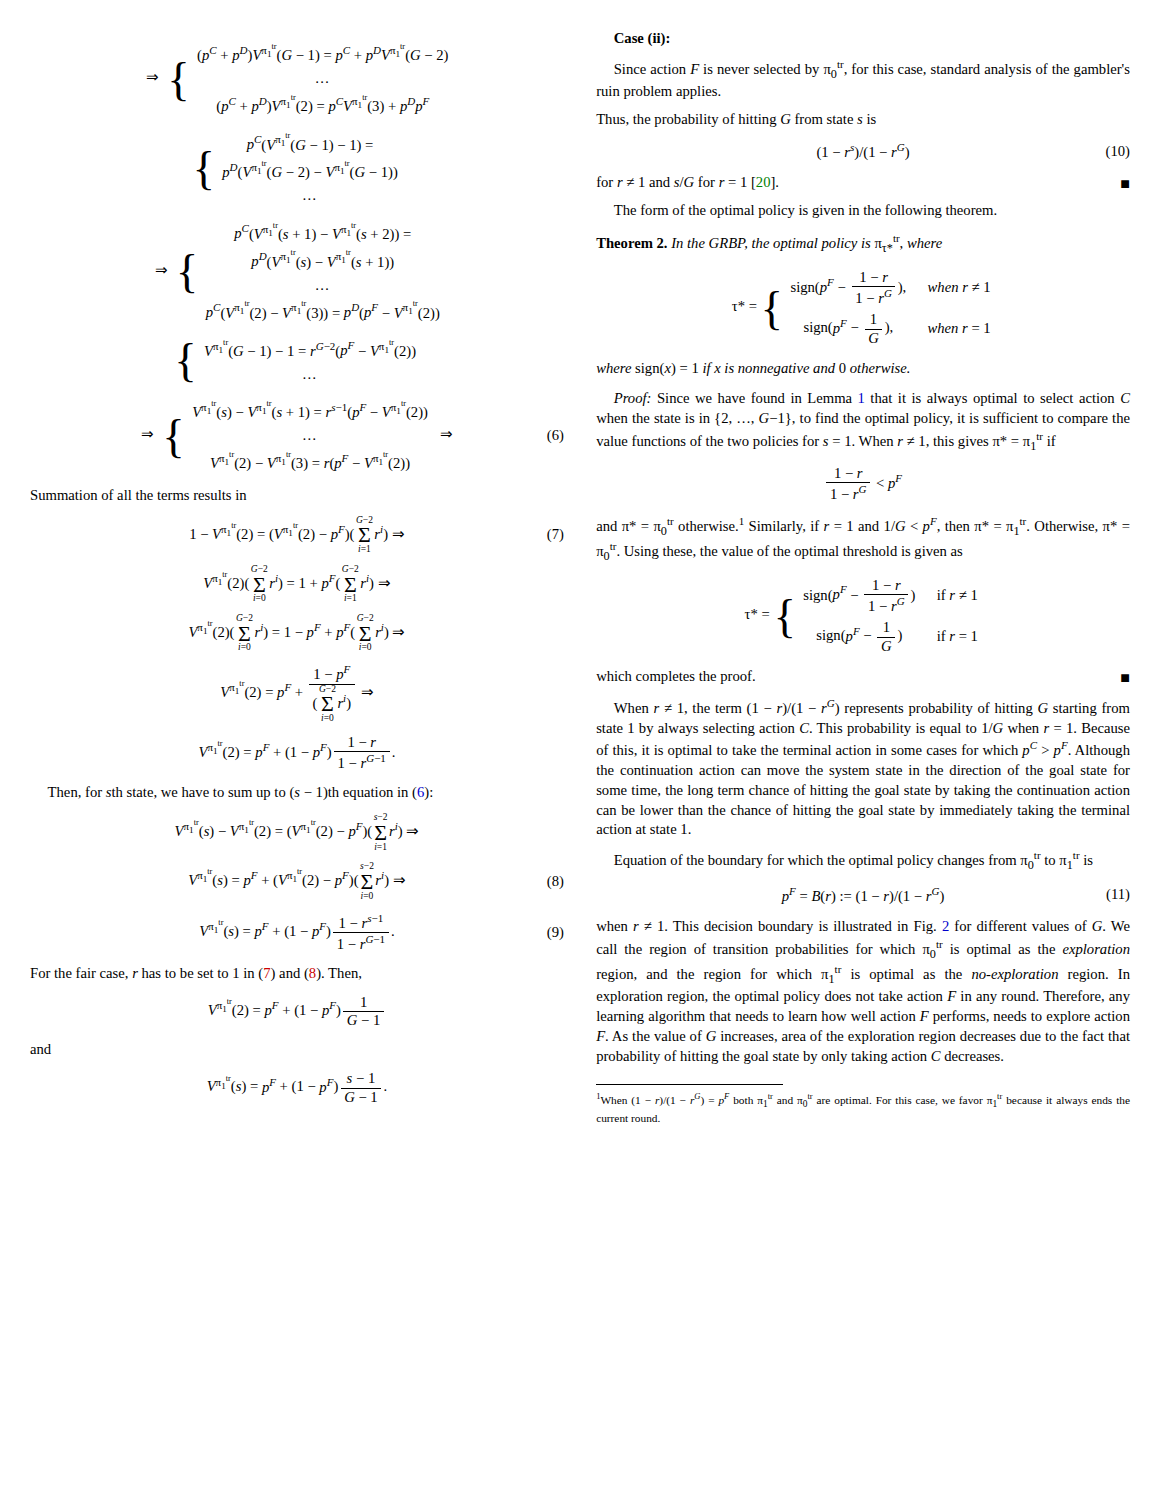⇒ {
| ( p C + p D ) V π 1 tr ( G − 1) = p C + p D V π 1 tr ( G − 2) |
| … |
| ( p C + p D ) V π 1 tr (2) = p C V π 1 tr (3) + p D p F |
{
| p C ( V π 1 tr ( G − 1) − 1) = |
| p D ( V π 1 tr ( G − 2) − V π 1 tr ( G − 1)) |
| … |
⇒ {
| p C ( V π 1 tr ( s + 1) − V π 1 tr ( s + 2)) = |
| p D ( V π 1 tr ( s ) − V π 1 tr ( s + 1)) |
| … |
| p C ( V π 1 tr (2) − V π 1 tr (3)) = p D ( p F − V π 1 tr (2)) |
{
| V π 1 tr ( G − 1) − 1 = r G −2 ( p F − V π 1 tr (2)) |
| … |
⇒ {
| V π 1 tr ( s ) − V π 1 tr ( s + 1) = r s −1 ( p F − V π 1 tr (2)) |
| … |
| V π 1 tr (2) − V π 1 tr (3) = r ( p F − V π 1 tr (2)) |
⇒ (6)
Summation of all the terms results in
1 − Vπ1tr(2) = (Vπ1tr(2) − pF)(G−2 Σi=1 ri) ⇒ (7)
Vπ1tr(2)(G−2 Σi=0 ri) = 1 + pF(G−2 Σi=1 ri) ⇒
Vπ1tr(2)(G−2 Σi=0 ri) = 1 − pF + pF(G−2 Σi=0 ri) ⇒
Vπ1tr(2) = pF + 1 − pF(G−2 Σi=0 ri) ⇒
Vπ1tr(2) = pF + (1 − pF)1 − r 1 − rG−1.
Then, for sth state, we have to sum up to (s − 1)th equation in (6):
Vπ1tr(s) − Vπ1tr(2) = (Vπ1tr(2) − pF)(s−2 Σi=1 ri) ⇒
Vπ1tr(s) = pF + (Vπ1tr(2) − pF)(s−2 Σi=0 ri) ⇒ (8)
Vπ1tr(s) = pF + (1 − pF)1 − rs−11 − rG−1. (9)
For the fair case, r has to be set to 1 in (7) and (8). Then,
Vπ1tr(2) = pF + (1 − pF)1 G − 1
and
Vπ1tr(s) = pF + (1 − pF)s − 1 G − 1.
Case (ii):
Since action F is never selected by π0tr, for this case, standard analysis of the gambler's ruin problem applies.
Thus, the probability of hitting G from state s is
(1 − rs)/(1 − rG) (10)
for r ≠ 1 and s/G for r = 1 [20]. ■
The form of the optimal policy is given in the following theorem.
Theorem 2. In the GRBP, the optimal policy is πτ*tr, where
τ* = {
| sign( p F − 1 − r 1 − r G ), | when r ≠ 1 |
| sign( p F − 1 G ), | when r = 1 |
where sign(x) = 1 if x is nonnegative and 0 otherwise.
Proof: Since we have found in Lemma 1 that it is always optimal to select action C when the state is in {2, …, G−1}, to find the optimal policy, it is sufficient to compare the value functions of the two policies for s = 1. When r ≠ 1, this gives π* = π1tr if
1 − r 1 − rG < pF
and π* = π0tr otherwise.1 Similarly, if r = 1 and 1/G < pF, then π* = π1tr. Otherwise, π* = π0tr. Using these, the value of the optimal threshold is given as
τ* = {
| sign( p F − 1 − r 1 − r G ) | if r ≠ 1 |
| sign( p F − 1 G ) | if r = 1 |
which completes the proof. ■
When r ≠ 1, the term (1 − r)/(1 − rG) represents probability of hitting G starting from state 1 by always selecting action C. This probability is equal to 1/G when r = 1. Because of this, it is optimal to take the terminal action in some cases for which pC > pF. Although the continuation action can move the system state in the direction of the goal state for some time, the long term chance of hitting the goal state by taking the continuation action can be lower than the chance of hitting the goal state by immediately taking the terminal action at state 1.
Equation of the boundary for which the optimal policy changes from π0tr to π1tr is
pF = B(r) := (1 − r)/(1 − rG) (11)
when r ≠ 1. This decision boundary is illustrated in Fig. 2 for different values of G. We call the region of transition probabilities for which π0tr is optimal as the exploration region, and the region for which π1tr is optimal as the no-exploration region. In exploration region, the optimal policy does not take action F in any round. Therefore, any learning algorithm that needs to learn how well action F performs, needs to explore action F. As the value of G increases, area of the exploration region decreases due to the fact that probability of hitting the goal state by only taking action C decreases.
1When (1 − r)/(1 − rG) = pF both π1tr and π0tr are optimal. For this case, we favor π1tr because it always ends the current round.